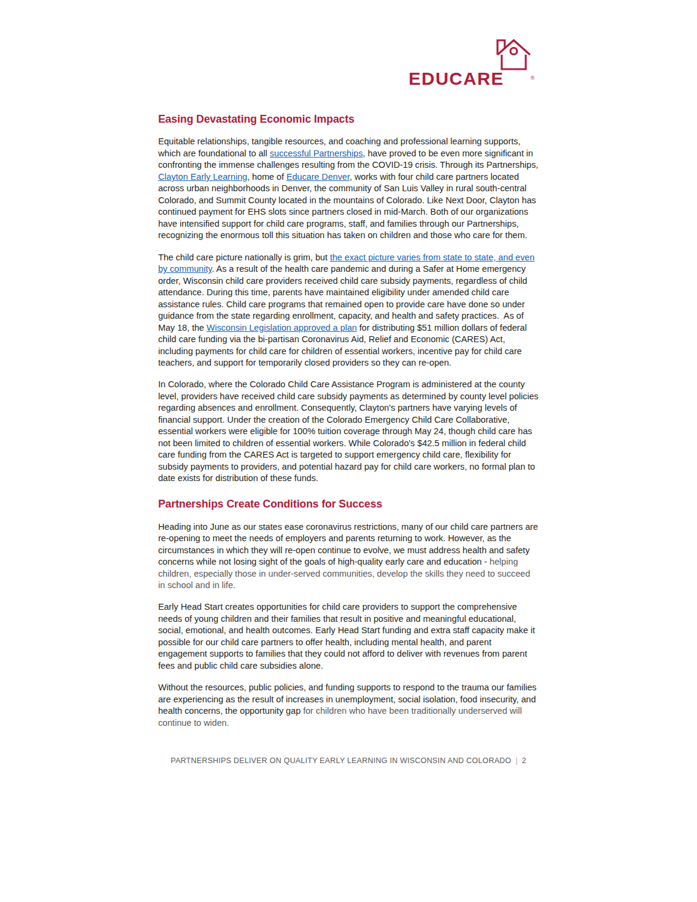EDUCARE ®
Easing Devastating Economic Impacts
Equitable relationships, tangible resources, and coaching and professional learning supports, which are foundational to all successful Partnerships, have proved to be even more significant in confronting the immense challenges resulting from the COVID-19 crisis. Through its Partnerships, Clayton Early Learning, home of Educare Denver, works with four child care partners located across urban neighborhoods in Denver, the community of San Luis Valley in rural south-central Colorado, and Summit County located in the mountains of Colorado. Like Next Door, Clayton has continued payment for EHS slots since partners closed in mid-March. Both of our organizations have intensified support for child care programs, staff, and families through our Partnerships, recognizing the enormous toll this situation has taken on children and those who care for them.
The child care picture nationally is grim, but the exact picture varies from state to state, and even by community. As a result of the health care pandemic and during a Safer at Home emergency order, Wisconsin child care providers received child care subsidy payments, regardless of child attendance. During this time, parents have maintained eligibility under amended child care assistance rules. Child care programs that remained open to provide care have done so under guidance from the state regarding enrollment, capacity, and health and safety practices. As of May 18, the Wisconsin Legislation approved a plan for distributing $51 million dollars of federal child care funding via the bi-partisan Coronavirus Aid, Relief and Economic (CARES) Act, including payments for child care for children of essential workers, incentive pay for child care teachers, and support for temporarily closed providers so they can re-open.
In Colorado, where the Colorado Child Care Assistance Program is administered at the county level, providers have received child care subsidy payments as determined by county level policies regarding absences and enrollment. Consequently, Clayton's partners have varying levels of financial support. Under the creation of the Colorado Emergency Child Care Collaborative, essential workers were eligible for 100% tuition coverage through May 24, though child care has not been limited to children of essential workers. While Colorado's $42.5 million in federal child care funding from the CARES Act is targeted to support emergency child care, flexibility for subsidy payments to providers, and potential hazard pay for child care workers, no formal plan to date exists for distribution of these funds.
Partnerships Create Conditions for Success
Heading into June as our states ease coronavirus restrictions, many of our child care partners are re-opening to meet the needs of employers and parents returning to work. However, as the circumstances in which they will re-open continue to evolve, we must address health and safety concerns while not losing sight of the goals of high-quality early care and education - helping children, especially those in under-served communities, develop the skills they need to succeed in school and in life.
Early Head Start creates opportunities for child care providers to support the comprehensive needs of young children and their families that result in positive and meaningful educational, social, emotional, and health outcomes. Early Head Start funding and extra staff capacity make it possible for our child care partners to offer health, including mental health, and parent engagement supports to families that they could not afford to deliver with revenues from parent fees and public child care subsidies alone.
Without the resources, public policies, and funding supports to respond to the trauma our families are experiencing as the result of increases in unemployment, social isolation, food insecurity, and health concerns, the opportunity gap for children who have been traditionally underserved will continue to widen.
Partnerships Deliver on Quality Early Learning in Wisconsin and Colorado | 2